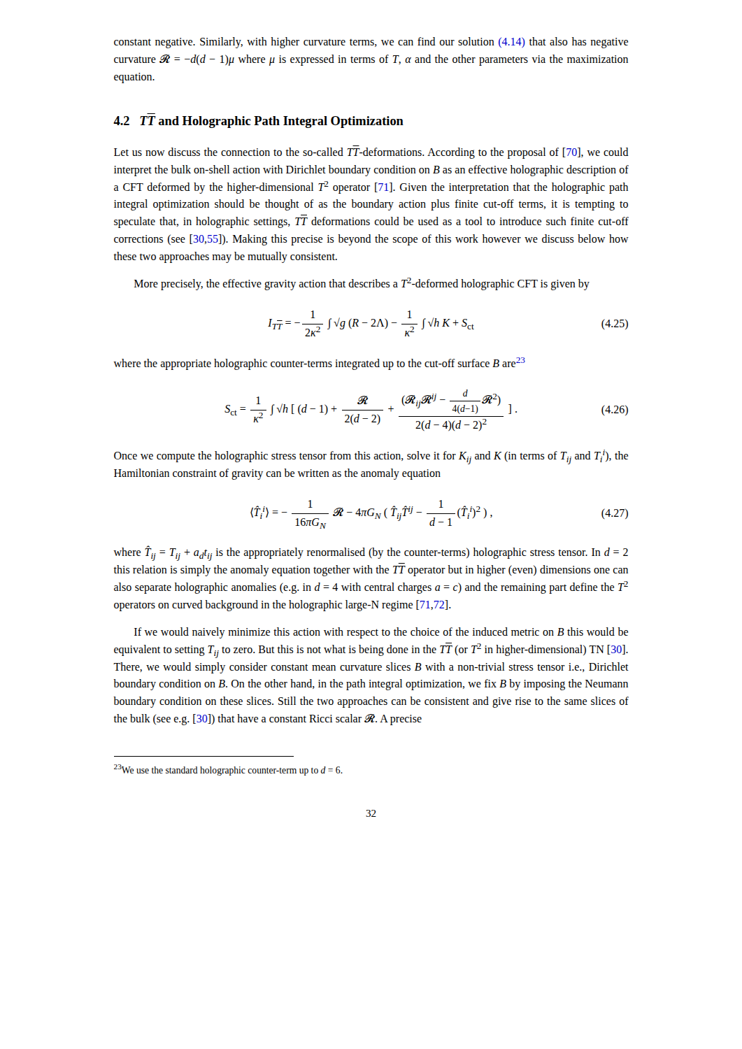constant negative. Similarly, with higher curvature terms, we can find our solution (4.14) that also has negative curvature 𝓡 = −d(d − 1)μ where μ is expressed in terms of T, α and the other parameters via the maximization equation.
4.2 TT and Holographic Path Integral Optimization
Let us now discuss the connection to the so-called TT-deformations. According to the proposal of [70], we could interpret the bulk on-shell action with Dirichlet boundary condition on B as an effective holographic description of a CFT deformed by the higher-dimensional T2 operator [71]. Given the interpretation that the holographic path integral optimization should be thought of as the boundary action plus finite cut-off terms, it is tempting to speculate that, in holographic settings, TT deformations could be used as a tool to introduce such finite cut-off corrections (see [30,55]). Making this precise is beyond the scope of this work however we discuss below how these two approaches may be mutually consistent.
More precisely, the effective gravity action that describes a T2-deformed holographic CFT is given by
ITT = −12κ2 ∫ √g (R − 2Λ) − 1 κ2 ∫ √h K + Sct (4.25)
where the appropriate holographic counter-terms integrated up to the cut-off surface B are23
Sct = 1 κ2 ∫ √h [ (d − 1) + 𝓡 2(d − 2) + (𝓡ij𝓡ij − d 4(d−1) 𝓡2) 2(d − 4)(d − 2)2 ] . (4.26)
Once we compute the holographic stress tensor from this action, solve it for Kij and K (in terms of Tij and Tii), the Hamiltonian constraint of gravity can be written as the anomaly equation
⟨T̂ii⟩ = − 116πGN 𝓡 − 4πGN ( T̂ijT̂ij − 1 d − 1(T̂ii)2 ) , (4.27)
where T̂ij = Tij + adtij is the appropriately renormalised (by the counter-terms) holographic stress tensor. In d = 2 this relation is simply the anomaly equation together with the TT operator but in higher (even) dimensions one can also separate holographic anomalies (e.g. in d = 4 with central charges a = c) and the remaining part define the T2 operators on curved background in the holographic large-N regime [71,72].
If we would naively minimize this action with respect to the choice of the induced metric on B this would be equivalent to setting Tij to zero. But this is not what is being done in the TT (or T2 in higher-dimensional) TN [30]. There, we would simply consider constant mean curvature slices B with a non-trivial stress tensor i.e., Dirichlet boundary condition on B. On the other hand, in the path integral optimization, we fix B by imposing the Neumann boundary condition on these slices. Still the two approaches can be consistent and give rise to the same slices of the bulk (see e.g. [30]) that have a constant Ricci scalar 𝓡. A precise
23We use the standard holographic counter-term up to d = 6.
32